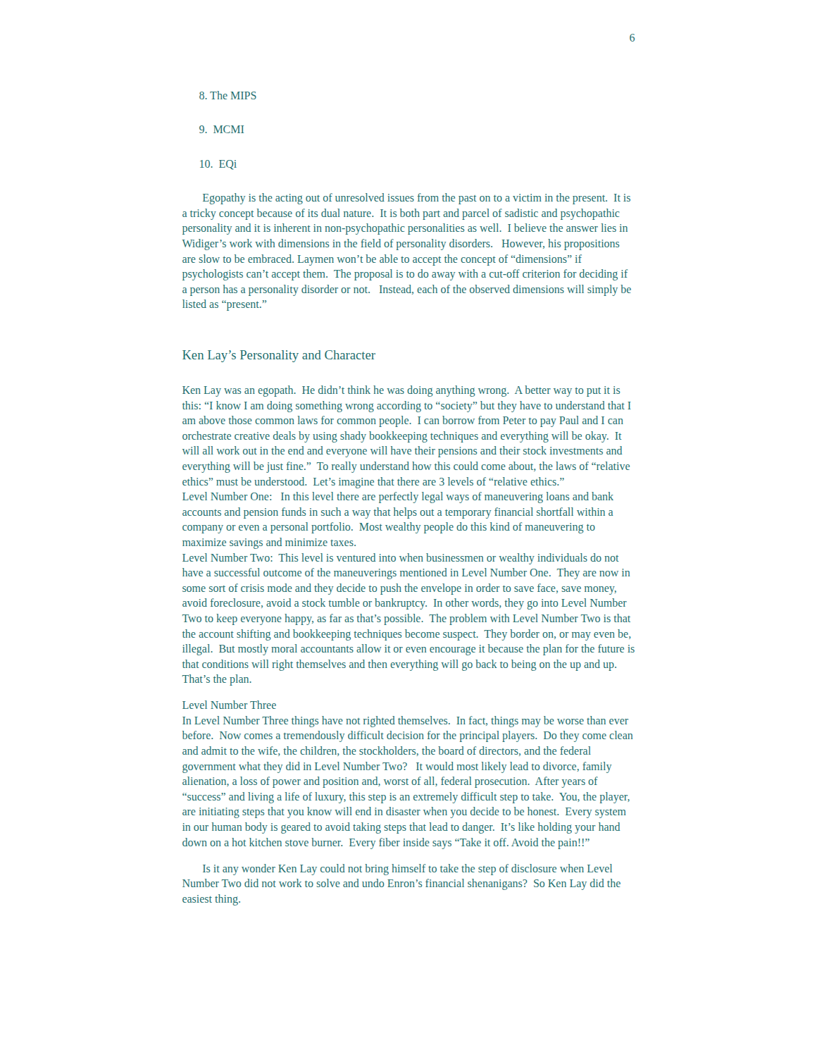6
8. The MIPS
9. MCMI
10. EQi
Egopathy is the acting out of unresolved issues from the past on to a victim in the present. It is a tricky concept because of its dual nature. It is both part and parcel of sadistic and psychopathic personality and it is inherent in non-psychopathic personalities as well. I believe the answer lies in Widiger’s work with dimensions in the field of personality disorders. However, his propositions are slow to be embraced. Laymen won’t be able to accept the concept of “dimensions” if psychologists can’t accept them. The proposal is to do away with a cut-off criterion for deciding if a person has a personality disorder or not. Instead, each of the observed dimensions will simply be listed as “present.”
Ken Lay’s Personality and Character
Ken Lay was an egopath. He didn’t think he was doing anything wrong. A better way to put it is this: “I know I am doing something wrong according to “society” but they have to understand that I am above those common laws for common people. I can borrow from Peter to pay Paul and I can orchestrate creative deals by using shady bookkeeping techniques and everything will be okay. It will all work out in the end and everyone will have their pensions and their stock investments and everything will be just fine.” To really understand how this could come about, the laws of “relative ethics” must be understood. Let’s imagine that there are 3 levels of “relative ethics.”
Level Number One: In this level there are perfectly legal ways of maneuvering loans and bank accounts and pension funds in such a way that helps out a temporary financial shortfall within a company or even a personal portfolio. Most wealthy people do this kind of maneuvering to maximize savings and minimize taxes.
Level Number Two: This level is ventured into when businessmen or wealthy individuals do not have a successful outcome of the maneuverings mentioned in Level Number One. They are now in some sort of crisis mode and they decide to push the envelope in order to save face, save money, avoid foreclosure, avoid a stock tumble or bankruptcy. In other words, they go into Level Number Two to keep everyone happy, as far as that’s possible. The problem with Level Number Two is that the account shifting and bookkeeping techniques become suspect. They border on, or may even be, illegal. But mostly moral accountants allow it or even encourage it because the plan for the future is that conditions will right themselves and then everything will go back to being on the up and up. That’s the plan.
Level Number Three
In Level Number Three things have not righted themselves. In fact, things may be worse than ever before. Now comes a tremendously difficult decision for the principal players. Do they come clean and admit to the wife, the children, the stockholders, the board of directors, and the federal government what they did in Level Number Two? It would most likely lead to divorce, family alienation, a loss of power and position and, worst of all, federal prosecution. After years of “success” and living a life of luxury, this step is an extremely difficult step to take. You, the player, are initiating steps that you know will end in disaster when you decide to be honest. Every system in our human body is geared to avoid taking steps that lead to danger. It’s like holding your hand down on a hot kitchen stove burner. Every fiber inside says “Take it off. Avoid the pain!!”
Is it any wonder Ken Lay could not bring himself to take the step of disclosure when Level Number Two did not work to solve and undo Enron’s financial shenanigans? So Ken Lay did the easiest thing.